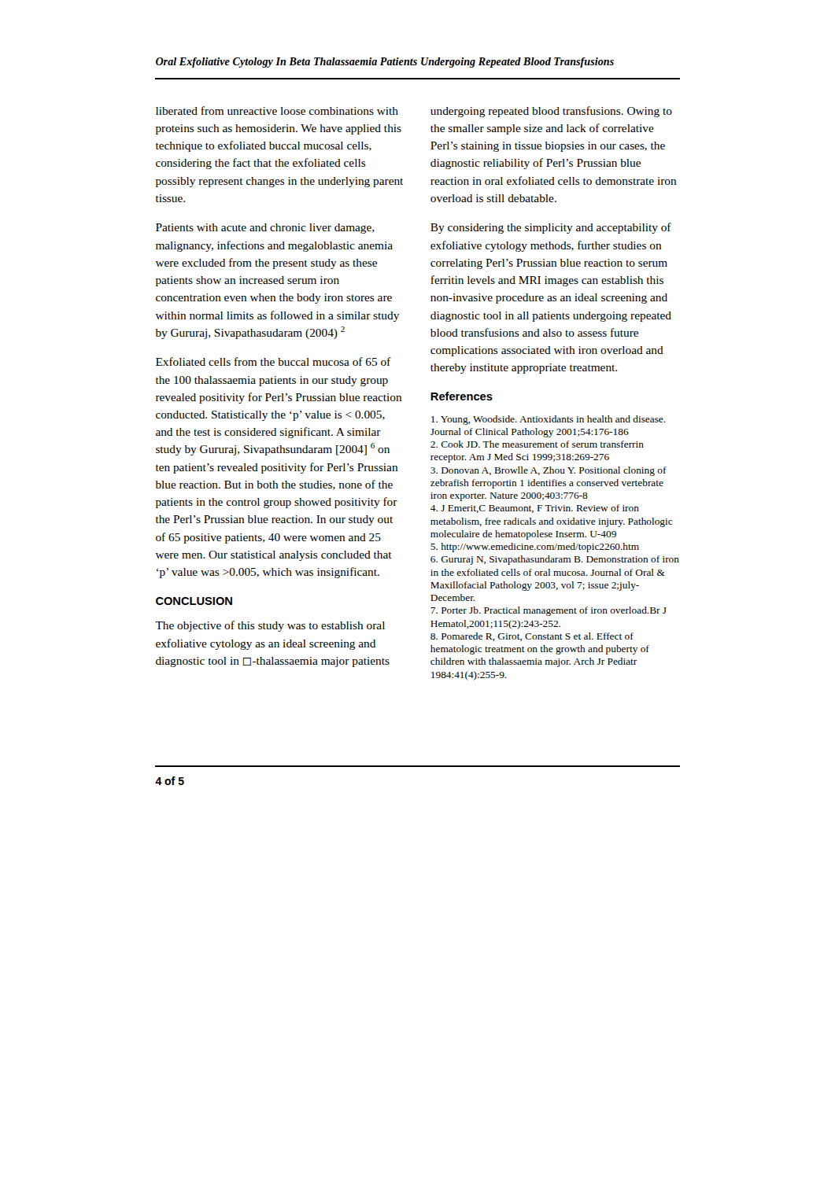Oral Exfoliative Cytology In Beta Thalassaemia Patients Undergoing Repeated Blood Transfusions
liberated from unreactive loose combinations with proteins such as hemosiderin. We have applied this technique to exfoliated buccal mucosal cells, considering the fact that the exfoliated cells possibly represent changes in the underlying parent tissue.
Patients with acute and chronic liver damage, malignancy, infections and megaloblastic anemia were excluded from the present study as these patients show an increased serum iron concentration even when the body iron stores are within normal limits as followed in a similar study by Gururaj, Sivapathasudaram (2004) 2
Exfoliated cells from the buccal mucosa of 65 of the 100 thalassaemia patients in our study group revealed positivity for Perl’s Prussian blue reaction conducted. Statistically the ‘p’ value is < 0.005, and the test is considered significant. A similar study by Gururaj, Sivapathsundaram [2004] 6 on ten patient’s revealed positivity for Perl’s Prussian blue reaction. But in both the studies, none of the patients in the control group showed positivity for the Perl’s Prussian blue reaction. In our study out of 65 positive patients, 40 were women and 25 were men. Our statistical analysis concluded that ‘p’ value was >0.005, which was insignificant.
CONCLUSION
The objective of this study was to establish oral exfoliative cytology as an ideal screening and diagnostic tool in ◻-thalassaemia major patients undergoing repeated blood transfusions. Owing to the smaller sample size and lack of correlative Perl’s staining in tissue biopsies in our cases, the diagnostic reliability of Perl’s Prussian blue reaction in oral exfoliated cells to demonstrate iron overload is still debatable.
By considering the simplicity and acceptability of exfoliative cytology methods, further studies on correlating Perl’s Prussian blue reaction to serum ferritin levels and MRI images can establish this non-invasive procedure as an ideal screening and diagnostic tool in all patients undergoing repeated blood transfusions and also to assess future complications associated with iron overload and thereby institute appropriate treatment.
References
1. Young, Woodside. Antioxidants in health and disease. Journal of Clinical Pathology 2001;54:176-186
2. Cook JD. The measurement of serum transferrin receptor. Am J Med Sci 1999;318:269-276
3. Donovan A, Browlle A, Zhou Y. Positional cloning of zebrafish ferroportin 1 identifies a conserved vertebrate iron exporter. Nature 2000;403:776-8
4. J Emerit,C Beaumont, F Trivin. Review of iron metabolism, free radicals and oxidative injury. Pathologic moleculaire de hematopolese Inserm. U-409
5. http://www.emedicine.com/med/topic2260.htm
6. Gururaj N, Sivapathasundaram B. Demonstration of iron in the exfoliated cells of oral mucosa. Journal of Oral & Maxillofacial Pathology 2003, vol 7; issue 2;july-December.
7. Porter Jb. Practical management of iron overload.Br J Hematol,2001;115(2):243-252.
8. Pomarede R, Girot, Constant S et al. Effect of hematologic treatment on the growth and puberty of children with thalassaemia major. Arch Jr Pediatr 1984:41(4):255-9.
4 of 5